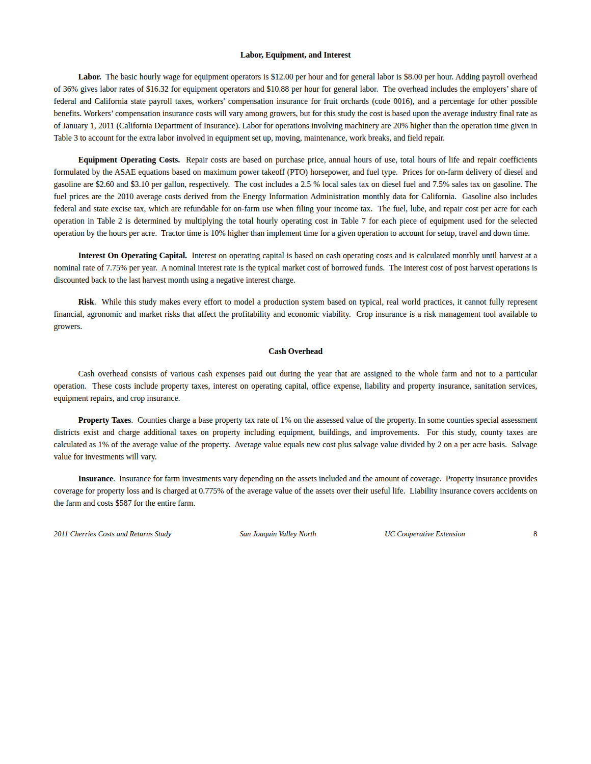Labor, Equipment, and Interest
Labor. The basic hourly wage for equipment operators is $12.00 per hour and for general labor is $8.00 per hour. Adding payroll overhead of 36% gives labor rates of $16.32 for equipment operators and $10.88 per hour for general labor. The overhead includes the employers’ share of federal and California state payroll taxes, workers' compensation insurance for fruit orchards (code 0016), and a percentage for other possible benefits. Workers’ compensation insurance costs will vary among growers, but for this study the cost is based upon the average industry final rate as of January 1, 2011 (California Department of Insurance). Labor for operations involving machinery are 20% higher than the operation time given in Table 3 to account for the extra labor involved in equipment set up, moving, maintenance, work breaks, and field repair.
Equipment Operating Costs. Repair costs are based on purchase price, annual hours of use, total hours of life and repair coefficients formulated by the ASAE equations based on maximum power takeoff (PTO) horsepower, and fuel type. Prices for on-farm delivery of diesel and gasoline are $2.60 and $3.10 per gallon, respectively. The cost includes a 2.5 % local sales tax on diesel fuel and 7.5% sales tax on gasoline. The fuel prices are the 2010 average costs derived from the Energy Information Administration monthly data for California. Gasoline also includes federal and state excise tax, which are refundable for on-farm use when filing your income tax. The fuel, lube, and repair cost per acre for each operation in Table 2 is determined by multiplying the total hourly operating cost in Table 7 for each piece of equipment used for the selected operation by the hours per acre. Tractor time is 10% higher than implement time for a given operation to account for setup, travel and down time.
Interest On Operating Capital. Interest on operating capital is based on cash operating costs and is calculated monthly until harvest at a nominal rate of 7.75% per year. A nominal interest rate is the typical market cost of borrowed funds. The interest cost of post harvest operations is discounted back to the last harvest month using a negative interest charge.
Risk. While this study makes every effort to model a production system based on typical, real world practices, it cannot fully represent financial, agronomic and market risks that affect the profitability and economic viability. Crop insurance is a risk management tool available to growers.
Cash Overhead
Cash overhead consists of various cash expenses paid out during the year that are assigned to the whole farm and not to a particular operation. These costs include property taxes, interest on operating capital, office expense, liability and property insurance, sanitation services, equipment repairs, and crop insurance.
Property Taxes. Counties charge a base property tax rate of 1% on the assessed value of the property. In some counties special assessment districts exist and charge additional taxes on property including equipment, buildings, and improvements. For this study, county taxes are calculated as 1% of the average value of the property. Average value equals new cost plus salvage value divided by 2 on a per acre basis. Salvage value for investments will vary.
Insurance. Insurance for farm investments vary depending on the assets included and the amount of coverage. Property insurance provides coverage for property loss and is charged at 0.775% of the average value of the assets over their useful life. Liability insurance covers accidents on the farm and costs $587 for the entire farm.
2011 Cherries Costs and Returns Study San Joaquin Valley North UC Cooperative Extension 8